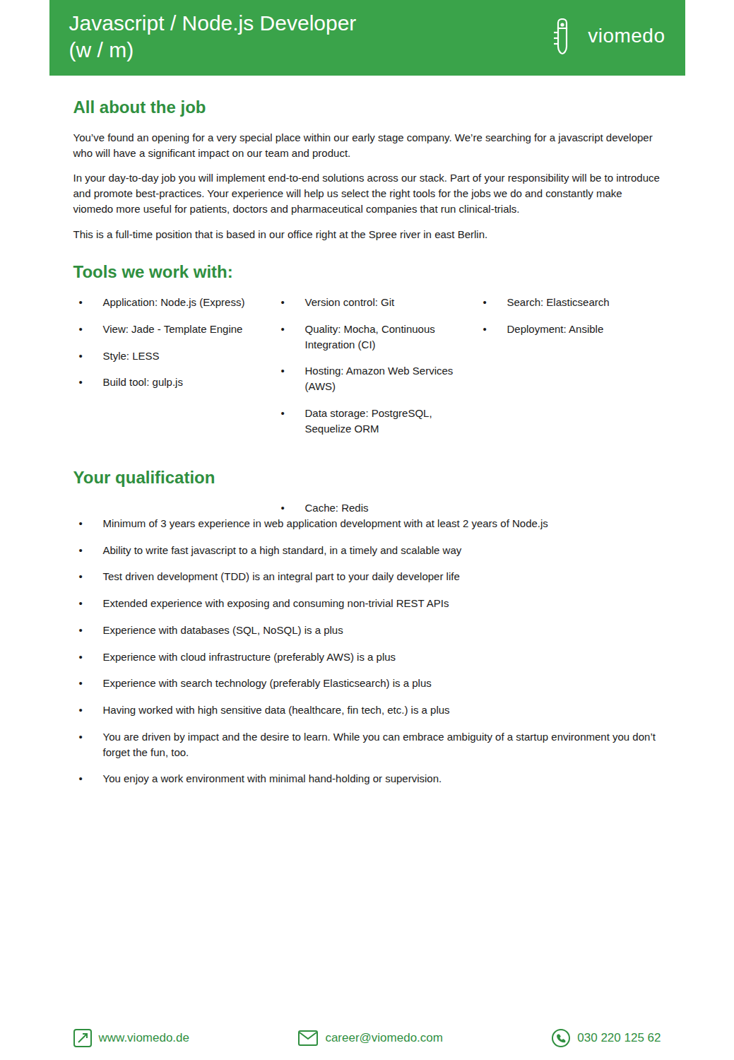Javascript / Node.js Developer
(w / m)
viomedo
All about the job
You’ve found an opening for a very special place within our early stage company. We’re searching for a javascript developer who will have a significant impact on our team and product.
In your day-to-day job you will implement end-to-end solutions across our stack. Part of your responsibility will be to introduce and promote best-practices. Your experience will help us select the right tools for the jobs we do and constantly make viomedo more useful for patients, doctors and pharmaceutical companies that run clinical-trials.
This is a full-time position that is based in our office right at the Spree river in east Berlin.
Tools we work with:
Application: Node.js (Express)
View: Jade - Template Engine
Style: LESS
Build tool: gulp.js
Version control: Git
Quality: Mocha, Continuous Integration (CI)
Hosting: Amazon Web Services (AWS)
Data storage: PostgreSQL, Sequelize ORM
Search: Elasticsearch
Deployment: Ansible
Your qualification
Cache: Redis
Minimum of 3 years experience in web application development with at least 2 years of Node.js
Ability to write fast javascript to a high standard, in a timely and scalable way
Test driven development (TDD) is an integral part to your daily developer life
Extended experience with exposing and consuming non-trivial REST APIs
Experience with databases (SQL, NoSQL) is a plus
Experience with cloud infrastructure (preferably AWS) is a plus
Experience with search technology (preferably Elasticsearch) is a plus
Having worked with high sensitive data (healthcare, fin tech, etc.) is a plus
You are driven by impact and the desire to learn. While you can embrace ambiguity of a startup environment you don’t forget the fun, too.
You enjoy a work environment with minimal hand-holding or supervision.
www.viomedo.de
career@viomedo.com
030 220 125 62